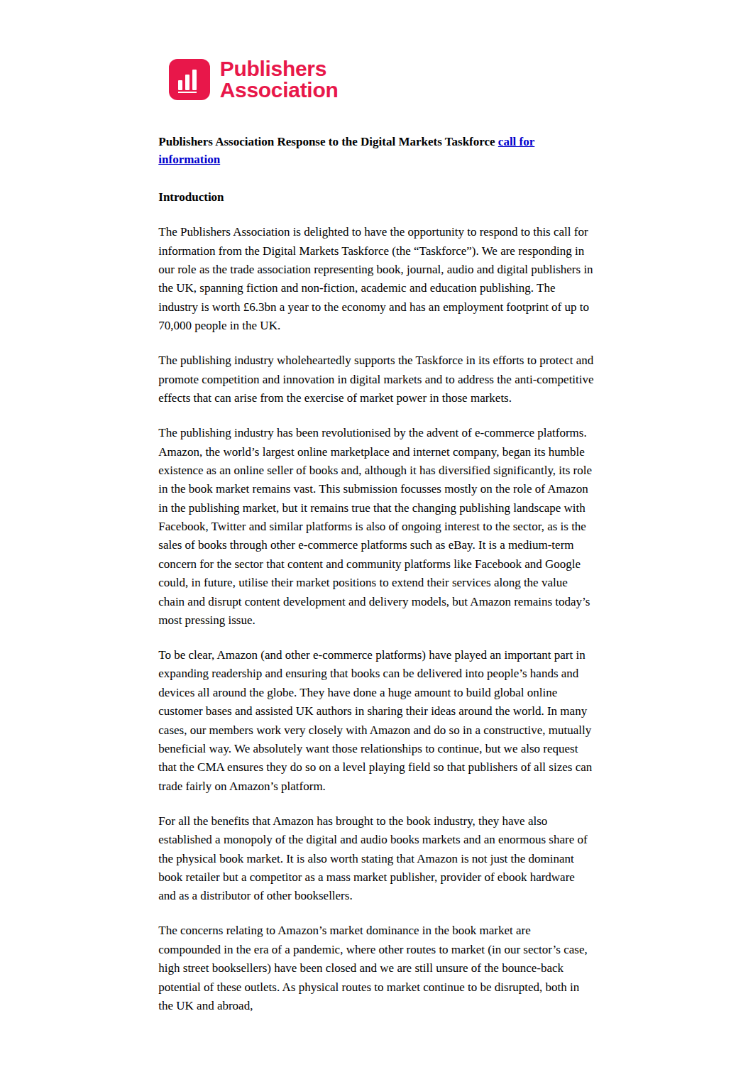Publishers
Association
Publishers Association Response to the Digital Markets Taskforce call for information
Introduction
The Publishers Association is delighted to have the opportunity to respond to this call for information from the Digital Markets Taskforce (the “Taskforce”). We are responding in our role as the trade association representing book, journal, audio and digital publishers in the UK, spanning fiction and non-fiction, academic and education publishing. The industry is worth £6.3bn a year to the economy and has an employment footprint of up to 70,000 people in the UK.
The publishing industry wholeheartedly supports the Taskforce in its efforts to protect and promote competition and innovation in digital markets and to address the anti-competitive effects that can arise from the exercise of market power in those markets.
The publishing industry has been revolutionised by the advent of e-commerce platforms. Amazon, the world’s largest online marketplace and internet company, began its humble existence as an online seller of books and, although it has diversified significantly, its role in the book market remains vast. This submission focusses mostly on the role of Amazon in the publishing market, but it remains true that the changing publishing landscape with Facebook, Twitter and similar platforms is also of ongoing interest to the sector, as is the sales of books through other e-commerce platforms such as eBay. It is a medium-term concern for the sector that content and community platforms like Facebook and Google could, in future, utilise their market positions to extend their services along the value chain and disrupt content development and delivery models, but Amazon remains today’s most pressing issue.
To be clear, Amazon (and other e-commerce platforms) have played an important part in expanding readership and ensuring that books can be delivered into people’s hands and devices all around the globe. They have done a huge amount to build global online customer bases and assisted UK authors in sharing their ideas around the world. In many cases, our members work very closely with Amazon and do so in a constructive, mutually beneficial way. We absolutely want those relationships to continue, but we also request that the CMA ensures they do so on a level playing field so that publishers of all sizes can trade fairly on Amazon’s platform.
For all the benefits that Amazon has brought to the book industry, they have also established a monopoly of the digital and audio books markets and an enormous share of the physical book market. It is also worth stating that Amazon is not just the dominant book retailer but a competitor as a mass market publisher, provider of ebook hardware and as a distributor of other booksellers.
The concerns relating to Amazon’s market dominance in the book market are compounded in the era of a pandemic, where other routes to market (in our sector’s case, high street booksellers) have been closed and we are still unsure of the bounce-back potential of these outlets. As physical routes to market continue to be disrupted, both in the UK and abroad,